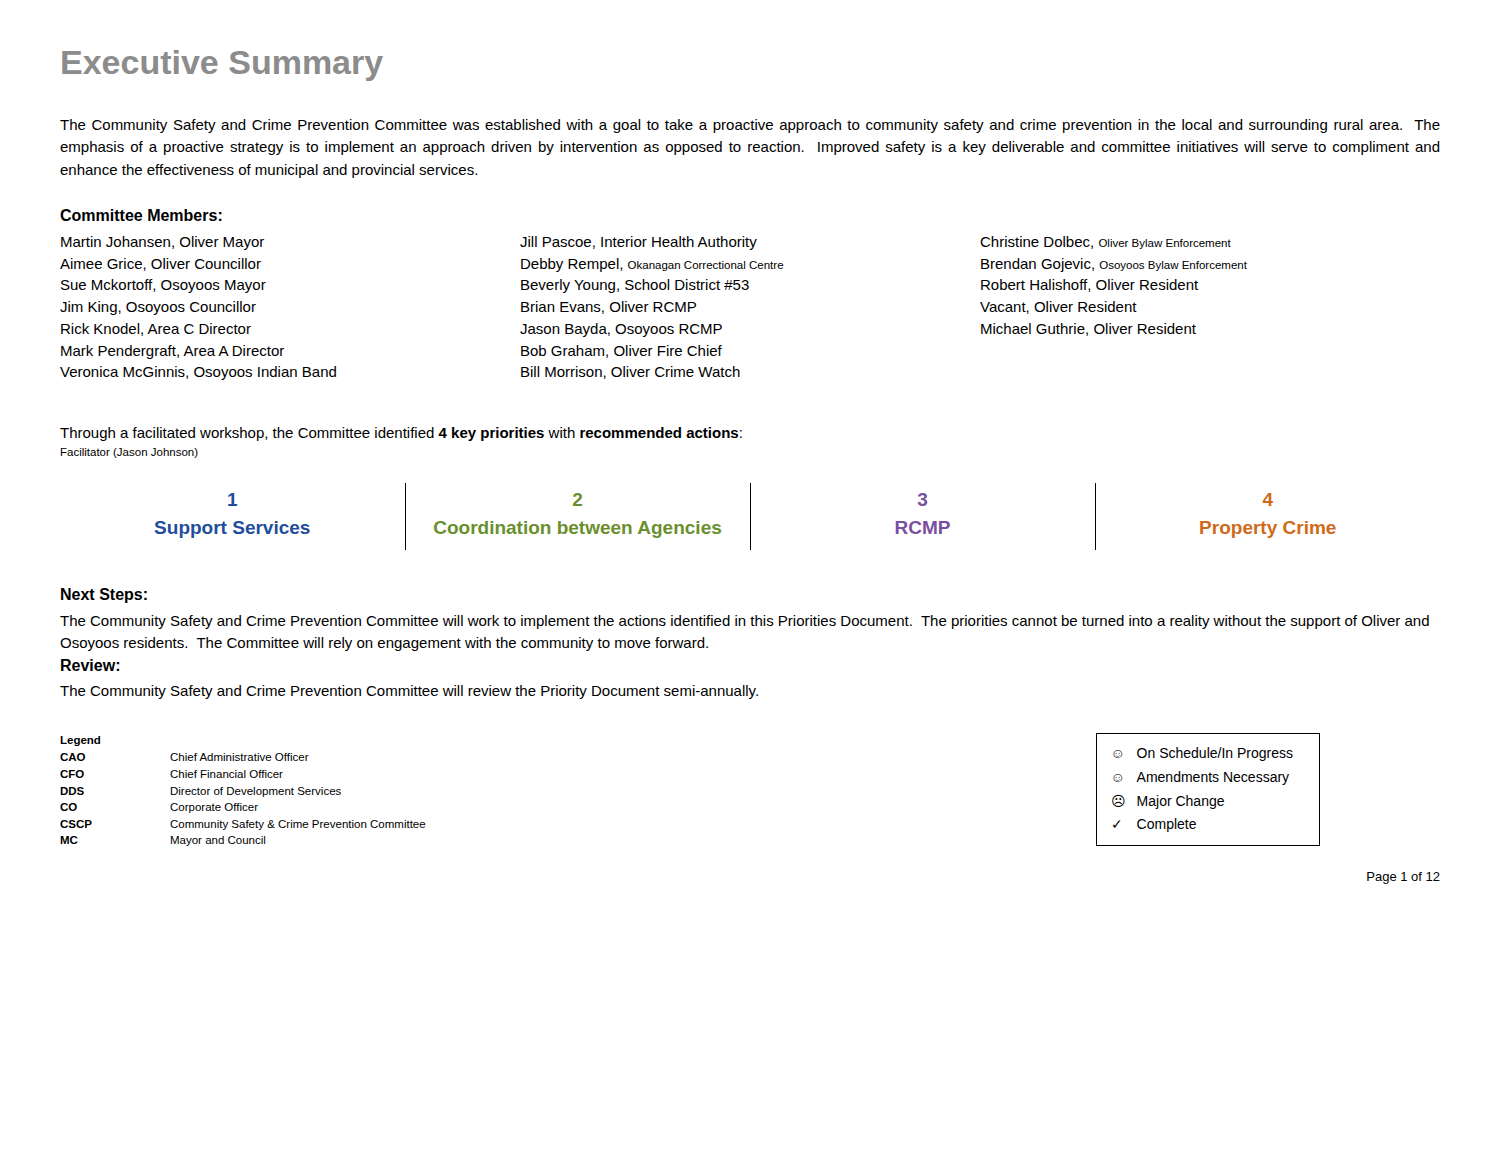Executive Summary
The Community Safety and Crime Prevention Committee was established with a goal to take a proactive approach to community safety and crime prevention in the local and surrounding rural area. The emphasis of a proactive strategy is to implement an approach driven by intervention as opposed to reaction. Improved safety is a key deliverable and committee initiatives will serve to compliment and enhance the effectiveness of municipal and provincial services.
Committee Members:
| Martin Johansen, Oliver Mayor | Jill Pascoe, Interior Health Authority | Christine Dolbec, Oliver Bylaw Enforcement |
| Aimee Grice, Oliver Councillor | Debby Rempel, Okanagan Correctional Centre | Brendan Gojevic, Osoyoos Bylaw Enforcement |
| Sue Mckortoff, Osoyoos Mayor | Beverly Young, School District #53 | Robert Halishoff, Oliver Resident |
| Jim King, Osoyoos Councillor | Brian Evans, Oliver RCMP | Vacant, Oliver Resident |
| Rick Knodel, Area C Director | Jason Bayda, Osoyoos RCMP | Michael Guthrie, Oliver Resident |
| Mark Pendergraft, Area A Director | Bob Graham, Oliver Fire Chief | |
| Veronica McGinnis, Osoyoos Indian Band | Bill Morrison, Oliver Crime Watch | |
Through a facilitated workshop, the Committee identified 4 key priorities with recommended actions:
Facilitator (Jason Johnson)
| 1 Support Services | 2 Coordination between Agencies | 3 RCMP | 4 Property Crime |
Next Steps:
The Community Safety and Crime Prevention Committee will work to implement the actions identified in this Priorities Document. The priorities cannot be turned into a reality without the support of Oliver and Osoyoos residents. The Committee will rely on engagement with the community to move forward.
Review:
The Community Safety and Crime Prevention Committee will review the Priority Document semi-annually.
Legend
| CAO | Chief Administrative Officer |
| CFO | Chief Financial Officer |
| DDS | Director of Development Services |
| CO | Corporate Officer |
| CSCP | Community Safety & Crime Prevention Committee |
| MC | Mayor and Council |
☺On Schedule/In Progress
☺Amendments Necessary
☹Major Change
✓Complete
Page 1 of 12